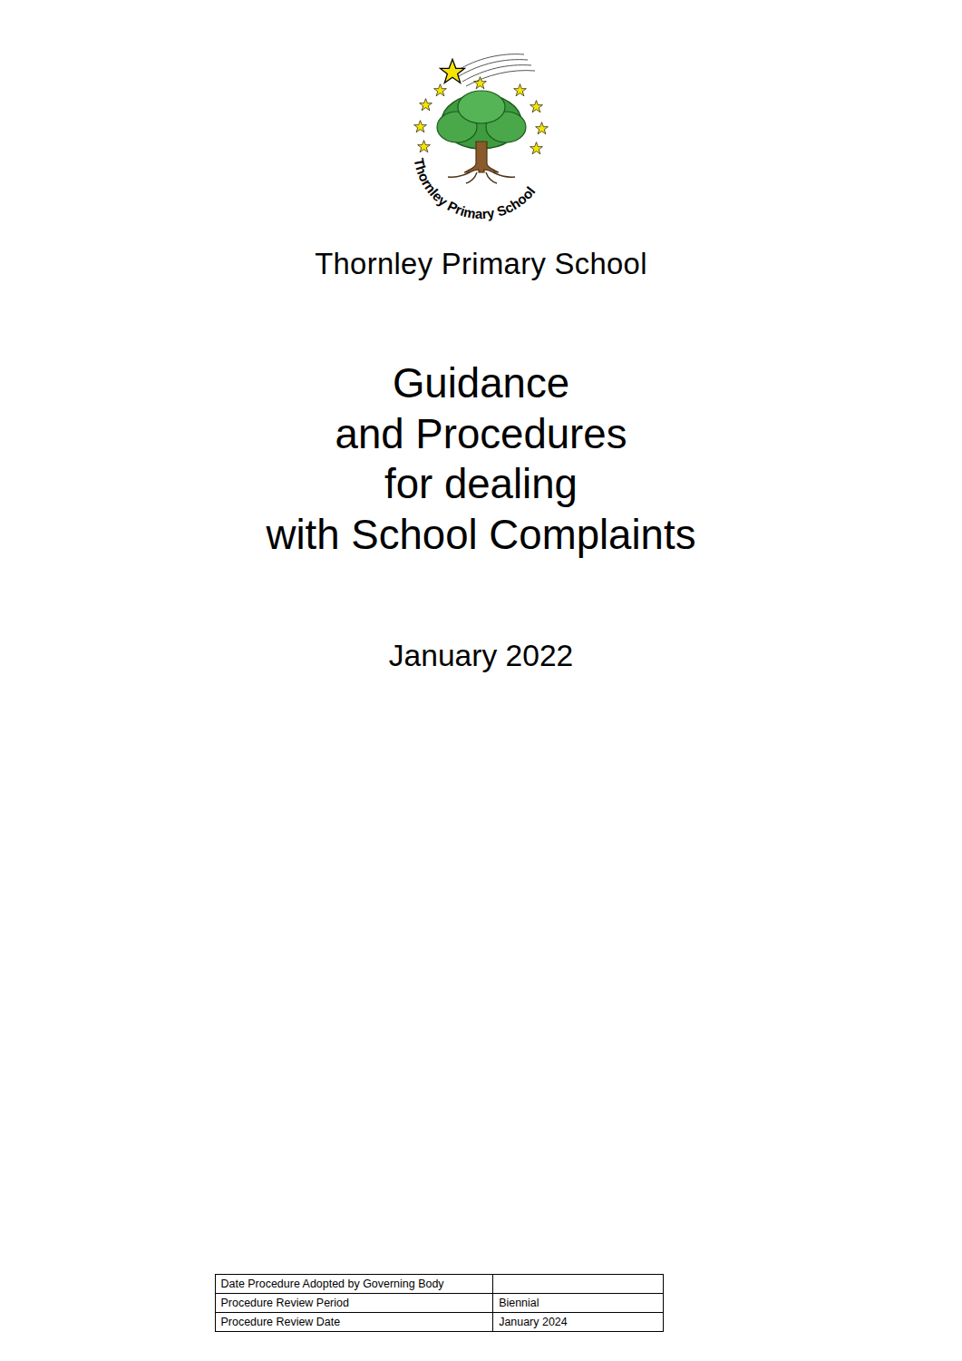Thornley Primary School
Thornley Primary School
Guidance
and Procedures
for dealing
with School Complaints
January 2022
| Date Procedure Adopted by Governing Body | |
| Procedure Review Period | Biennial |
| Procedure Review Date | January 2024 |